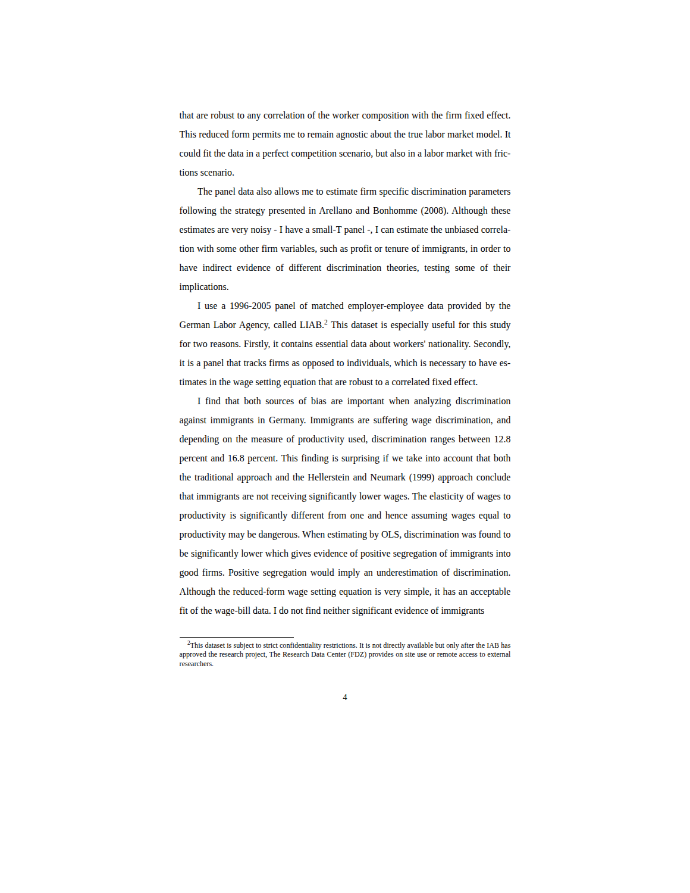that are robust to any correlation of the worker composition with the firm fixed effect. This reduced form permits me to remain agnostic about the true labor market model. It could fit the data in a perfect competition scenario, but also in a labor market with frictions scenario.
The panel data also allows me to estimate firm specific discrimination parameters following the strategy presented in Arellano and Bonhomme (2008). Although these estimates are very noisy - I have a small-T panel -, I can estimate the unbiased correlation with some other firm variables, such as profit or tenure of immigrants, in order to have indirect evidence of different discrimination theories, testing some of their implications.
I use a 1996-2005 panel of matched employer-employee data provided by the German Labor Agency, called LIAB.2 This dataset is especially useful for this study for two reasons. Firstly, it contains essential data about workers' nationality. Secondly, it is a panel that tracks firms as opposed to individuals, which is necessary to have estimates in the wage setting equation that are robust to a correlated fixed effect.
I find that both sources of bias are important when analyzing discrimination against immigrants in Germany. Immigrants are suffering wage discrimination, and depending on the measure of productivity used, discrimination ranges between 12.8 percent and 16.8 percent. This finding is surprising if we take into account that both the traditional approach and the Hellerstein and Neumark (1999) approach conclude that immigrants are not receiving significantly lower wages. The elasticity of wages to productivity is significantly different from one and hence assuming wages equal to productivity may be dangerous. When estimating by OLS, discrimination was found to be significantly lower which gives evidence of positive segregation of immigrants into good firms. Positive segregation would imply an underestimation of discrimination. Although the reduced-form wage setting equation is very simple, it has an acceptable fit of the wage-bill data. I do not find neither significant evidence of immigrants
2This dataset is subject to strict confidentiality restrictions. It is not directly available but only after the IAB has approved the research project, The Research Data Center (FDZ) provides on site use or remote access to external researchers.
4